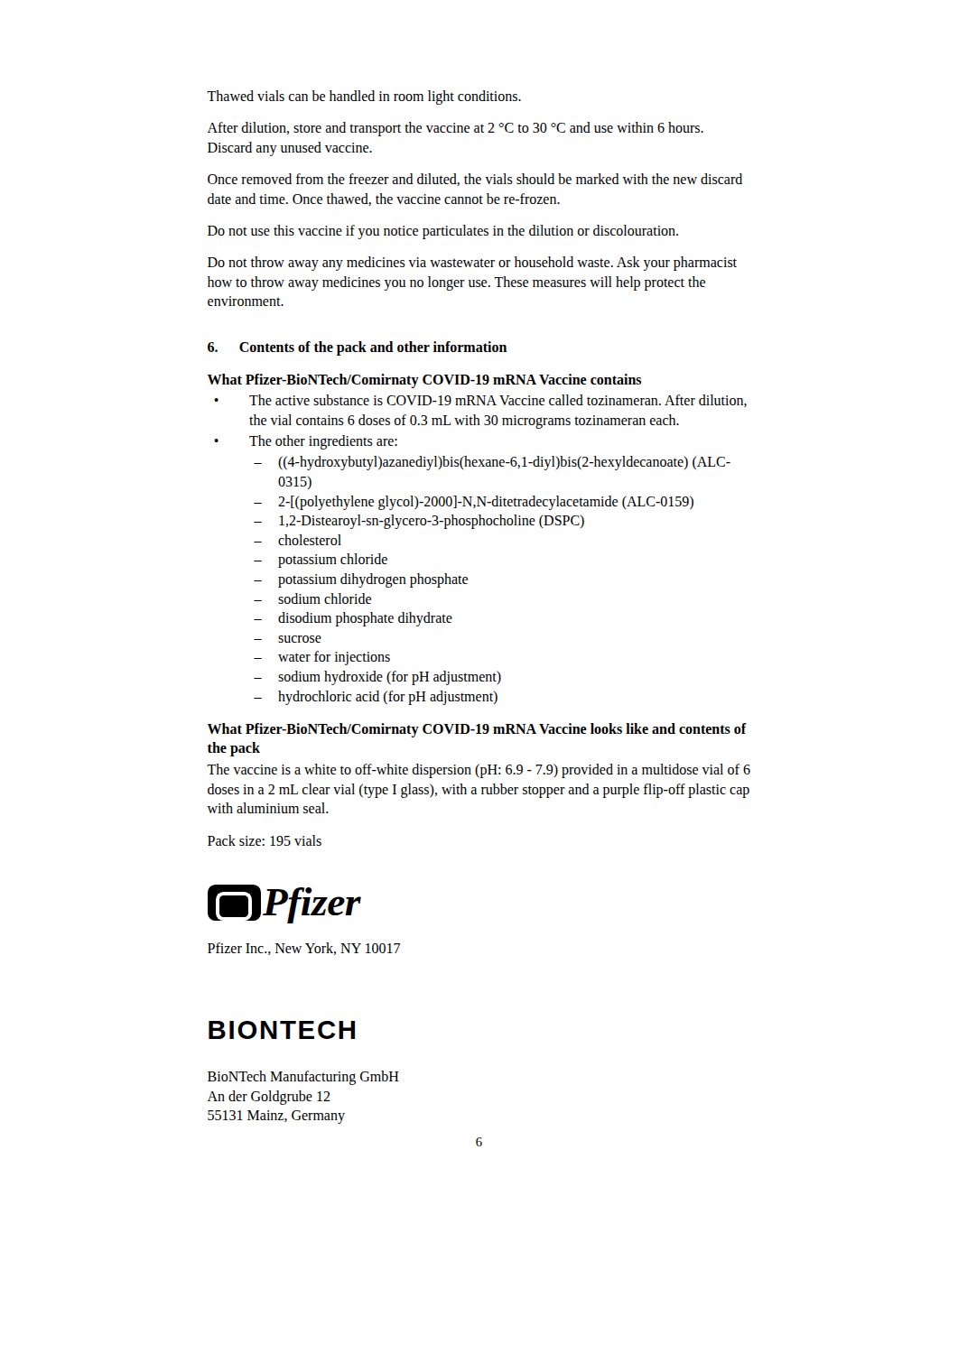Thawed vials can be handled in room light conditions.
After dilution, store and transport the vaccine at 2 °C to 30 °C and use within 6 hours. Discard any unused vaccine.
Once removed from the freezer and diluted, the vials should be marked with the new discard date and time. Once thawed, the vaccine cannot be re-frozen.
Do not use this vaccine if you notice particulates in the dilution or discolouration.
Do not throw away any medicines via wastewater or household waste. Ask your pharmacist how to throw away medicines you no longer use. These measures will help protect the environment.
6. Contents of the pack and other information
What Pfizer-BioNTech/Comirnaty COVID-19 mRNA Vaccine contains
The active substance is COVID-19 mRNA Vaccine called tozinameran. After dilution, the vial contains 6 doses of 0.3 mL with 30 micrograms tozinameran each.
The other ingredients are:
((4-hydroxybutyl)azanediyl)bis(hexane-6,1-diyl)bis(2-hexyldecanoate) (ALC-0315)
2-[(polyethylene glycol)-2000]-N,N-ditetradecylacetamide (ALC-0159)
1,2-Distearoyl-sn-glycero-3-phosphocholine (DSPC)
cholesterol
potassium chloride
potassium dihydrogen phosphate
sodium chloride
disodium phosphate dihydrate
sucrose
water for injections
sodium hydroxide (for pH adjustment)
hydrochloric acid (for pH adjustment)
What Pfizer-BioNTech/Comirnaty COVID-19 mRNA Vaccine looks like and contents of the pack
The vaccine is a white to off-white dispersion (pH: 6.9 - 7.9) provided in a multidose vial of 6 doses in a 2 mL clear vial (type I glass), with a rubber stopper and a purple flip-off plastic cap with aluminium seal.
Pack size: 195 vials
Pfizer
Pfizer Inc., New York, NY 10017
BIONTECH
BioNTech Manufacturing GmbH
An der Goldgrube 12
55131 Mainz, Germany
6